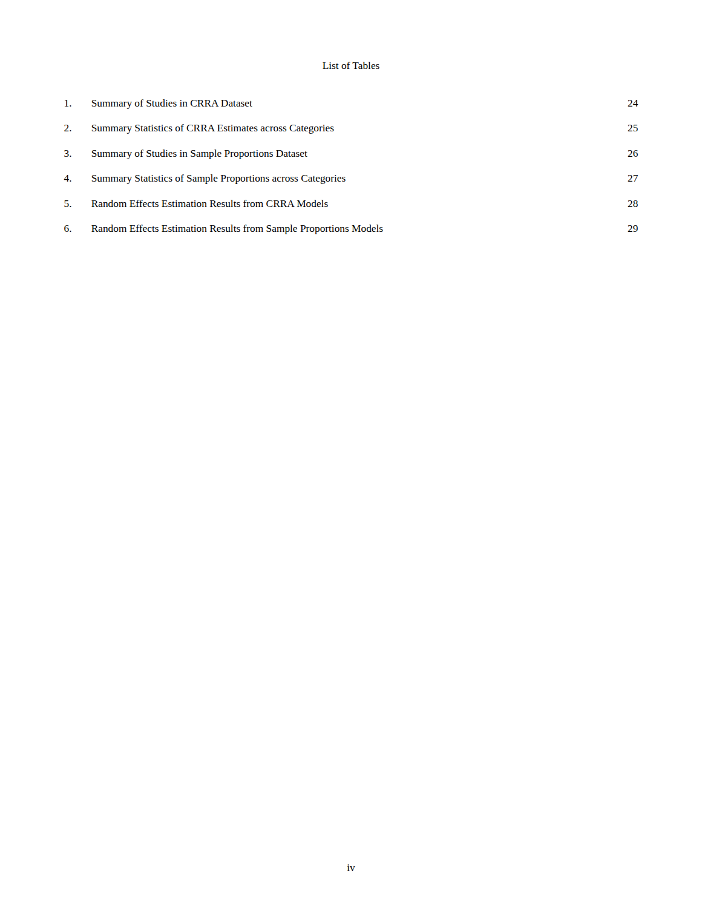List of Tables
| 1. | Summary of Studies in CRRA Dataset | 24 |
| 2. | Summary Statistics of CRRA Estimates across Categories | 25 |
| 3. | Summary of Studies in Sample Proportions Dataset | 26 |
| 4. | Summary Statistics of Sample Proportions across Categories | 27 |
| 5. | Random Effects Estimation Results from CRRA Models | 28 |
| 6. | Random Effects Estimation Results from Sample Proportions Models | 29 |
iv